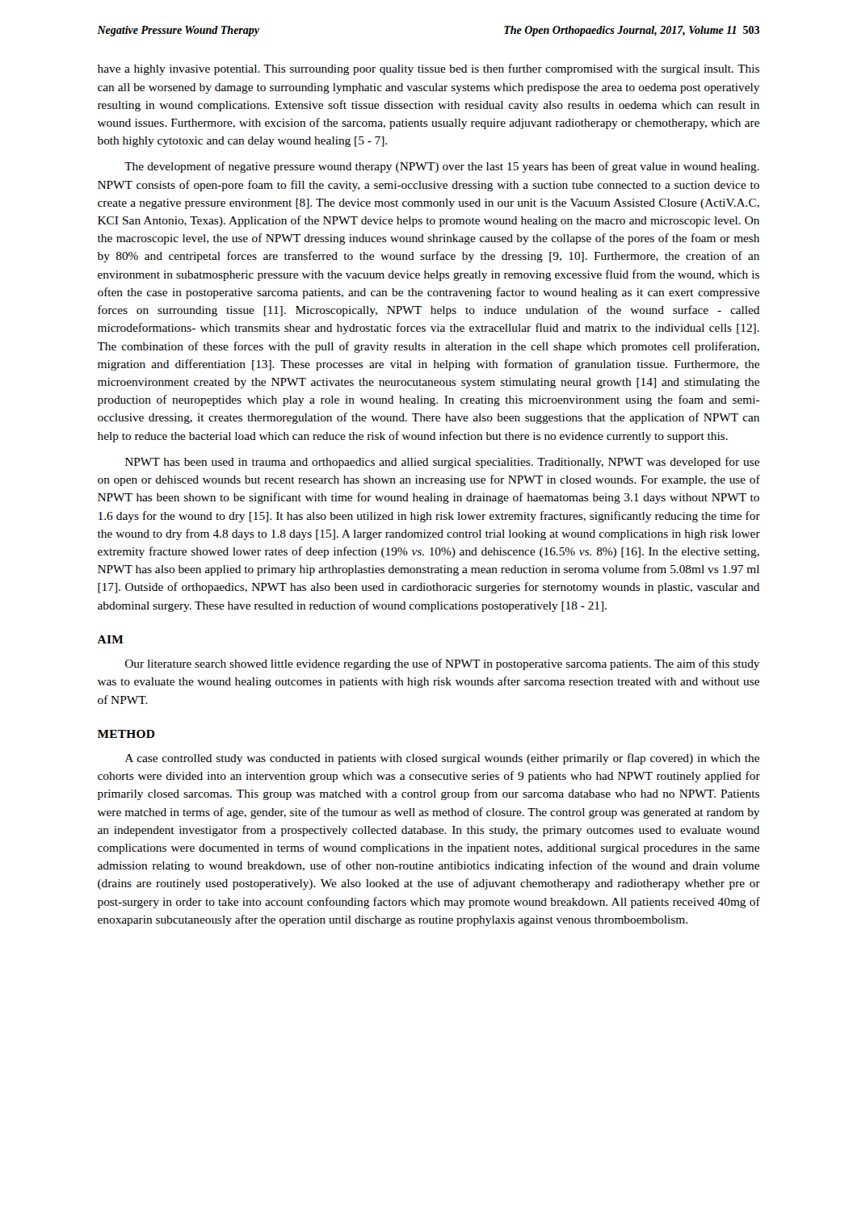Negative Pressure Wound Therapy The Open Orthopaedics Journal, 2017, Volume 11 503
have a highly invasive potential. This surrounding poor quality tissue bed is then further compromised with the surgical insult. This can all be worsened by damage to surrounding lymphatic and vascular systems which predispose the area to oedema post operatively resulting in wound complications. Extensive soft tissue dissection with residual cavity also results in oedema which can result in wound issues. Furthermore, with excision of the sarcoma, patients usually require adjuvant radiotherapy or chemotherapy, which are both highly cytotoxic and can delay wound healing [5 - 7].
The development of negative pressure wound therapy (NPWT) over the last 15 years has been of great value in wound healing. NPWT consists of open-pore foam to fill the cavity, a semi-occlusive dressing with a suction tube connected to a suction device to create a negative pressure environment [8]. The device most commonly used in our unit is the Vacuum Assisted Closure (ActiV.A.C, KCI San Antonio, Texas). Application of the NPWT device helps to promote wound healing on the macro and microscopic level. On the macroscopic level, the use of NPWT dressing induces wound shrinkage caused by the collapse of the pores of the foam or mesh by 80% and centripetal forces are transferred to the wound surface by the dressing [9, 10]. Furthermore, the creation of an environment in subatmospheric pressure with the vacuum device helps greatly in removing excessive fluid from the wound, which is often the case in postoperative sarcoma patients, and can be the contravening factor to wound healing as it can exert compressive forces on surrounding tissue [11]. Microscopically, NPWT helps to induce undulation of the wound surface - called microdeformations- which transmits shear and hydrostatic forces via the extracellular fluid and matrix to the individual cells [12]. The combination of these forces with the pull of gravity results in alteration in the cell shape which promotes cell proliferation, migration and differentiation [13]. These processes are vital in helping with formation of granulation tissue. Furthermore, the microenvironment created by the NPWT activates the neurocutaneous system stimulating neural growth [14] and stimulating the production of neuropeptides which play a role in wound healing. In creating this microenvironment using the foam and semi-occlusive dressing, it creates thermoregulation of the wound. There have also been suggestions that the application of NPWT can help to reduce the bacterial load which can reduce the risk of wound infection but there is no evidence currently to support this.
NPWT has been used in trauma and orthopaedics and allied surgical specialities. Traditionally, NPWT was developed for use on open or dehisced wounds but recent research has shown an increasing use for NPWT in closed wounds. For example, the use of NPWT has been shown to be significant with time for wound healing in drainage of haematomas being 3.1 days without NPWT to 1.6 days for the wound to dry [15]. It has also been utilized in high risk lower extremity fractures, significantly reducing the time for the wound to dry from 4.8 days to 1.8 days [15]. A larger randomized control trial looking at wound complications in high risk lower extremity fracture showed lower rates of deep infection (19% vs. 10%) and dehiscence (16.5% vs. 8%) [16]. In the elective setting, NPWT has also been applied to primary hip arthroplasties demonstrating a mean reduction in seroma volume from 5.08ml vs 1.97 ml [17]. Outside of orthopaedics, NPWT has also been used in cardiothoracic surgeries for sternotomy wounds in plastic, vascular and abdominal surgery. These have resulted in reduction of wound complications postoperatively [18 - 21].
Aim
Our literature search showed little evidence regarding the use of NPWT in postoperative sarcoma patients. The aim of this study was to evaluate the wound healing outcomes in patients with high risk wounds after sarcoma resection treated with and without use of NPWT.
Method
A case controlled study was conducted in patients with closed surgical wounds (either primarily or flap covered) in which the cohorts were divided into an intervention group which was a consecutive series of 9 patients who had NPWT routinely applied for primarily closed sarcomas. This group was matched with a control group from our sarcoma database who had no NPWT. Patients were matched in terms of age, gender, site of the tumour as well as method of closure. The control group was generated at random by an independent investigator from a prospectively collected database. In this study, the primary outcomes used to evaluate wound complications were documented in terms of wound complications in the inpatient notes, additional surgical procedures in the same admission relating to wound breakdown, use of other non-routine antibiotics indicating infection of the wound and drain volume (drains are routinely used postoperatively). We also looked at the use of adjuvant chemotherapy and radiotherapy whether pre or post-surgery in order to take into account confounding factors which may promote wound breakdown. All patients received 40mg of enoxaparin subcutaneously after the operation until discharge as routine prophylaxis against venous thromboembolism.